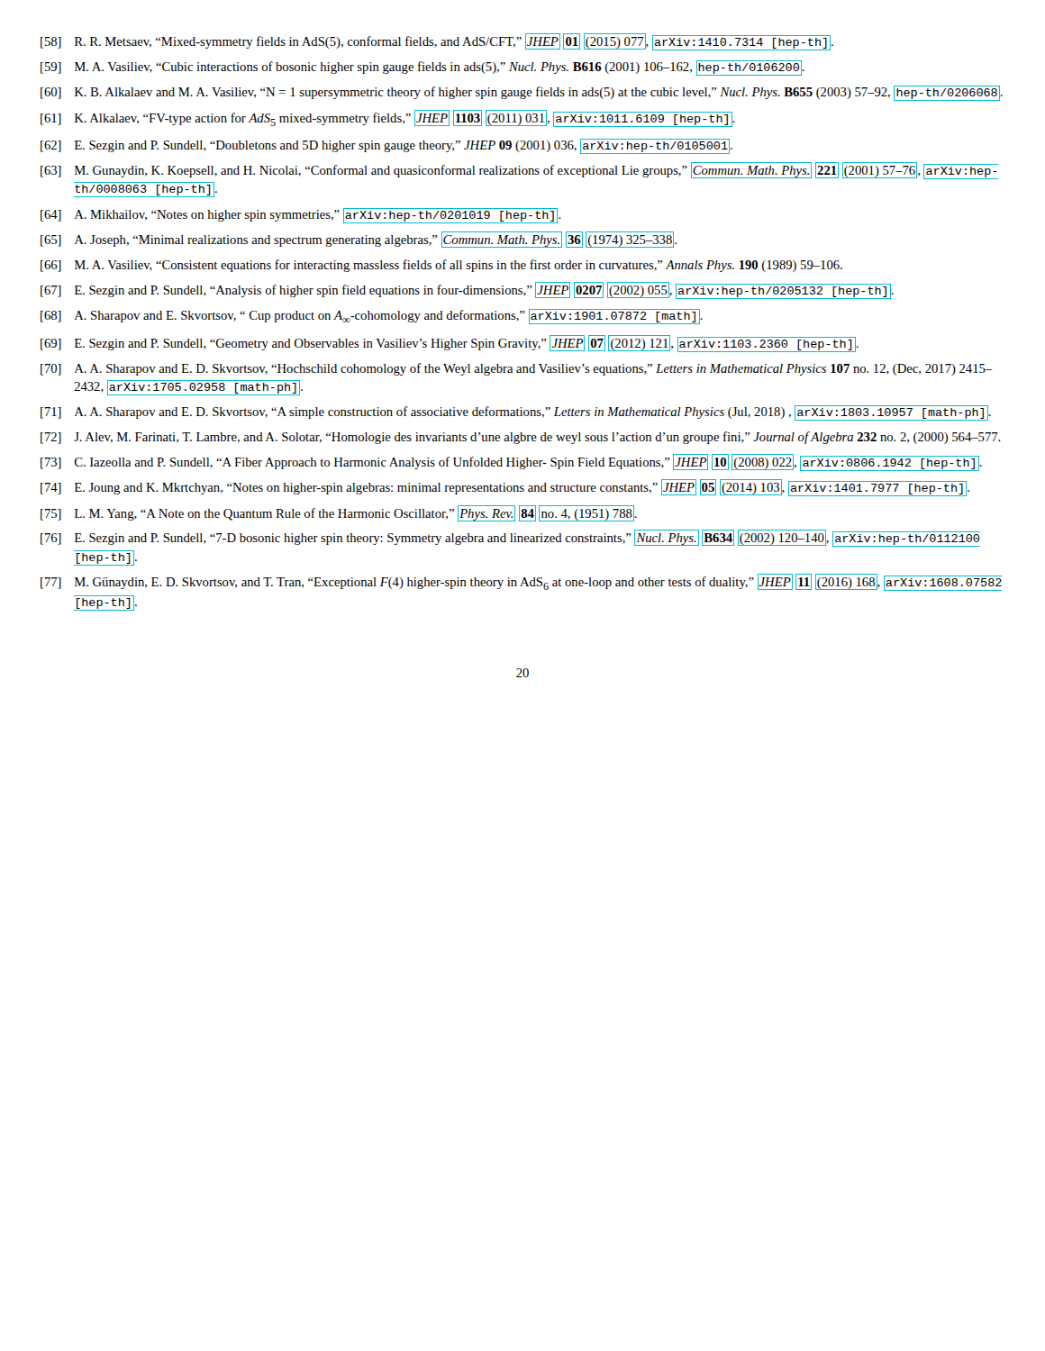[58] R. R. Metsaev, “Mixed-symmetry fields in AdS(5), conformal fields, and AdS/CFT,” JHEP 01 (2015) 077, arXiv:1410.7314 [hep-th].
[59] M. A. Vasiliev, “Cubic interactions of bosonic higher spin gauge fields in ads(5),” Nucl. Phys. B616 (2001) 106–162, hep-th/0106200.
[60] K. B. Alkalaev and M. A. Vasiliev, “N = 1 supersymmetric theory of higher spin gauge fields in ads(5) at the cubic level,” Nucl. Phys. B655 (2003) 57–92, hep-th/0206068.
[61] K. Alkalaev, “FV-type action for AdS5 mixed-symmetry fields,” JHEP 1103 (2011) 031, arXiv:1011.6109 [hep-th].
[62] E. Sezgin and P. Sundell, “Doubletons and 5D higher spin gauge theory,” JHEP 09 (2001) 036, arXiv:hep-th/0105001.
[63] M. Gunaydin, K. Koepsell, and H. Nicolai, “Conformal and quasiconformal realizations of exceptional Lie groups,” Commun. Math. Phys. 221 (2001) 57–76, arXiv:hep-th/0008063 [hep-th].
[64] A. Mikhailov, “Notes on higher spin symmetries,” arXiv:hep-th/0201019 [hep-th].
[65] A. Joseph, “Minimal realizations and spectrum generating algebras,” Commun. Math. Phys. 36 (1974) 325–338.
[66] M. A. Vasiliev, “Consistent equations for interacting massless fields of all spins in the first order in curvatures,” Annals Phys. 190 (1989) 59–106.
[67] E. Sezgin and P. Sundell, “Analysis of higher spin field equations in four-dimensions,” JHEP 0207 (2002) 055, arXiv:hep-th/0205132 [hep-th].
[68] A. Sharapov and E. Skvortsov, “ Cup product on A∞-cohomology and deformations,” arXiv:1901.07872 [math].
[69] E. Sezgin and P. Sundell, “Geometry and Observables in Vasiliev’s Higher Spin Gravity,” JHEP 07 (2012) 121, arXiv:1103.2360 [hep-th].
[70] A. A. Sharapov and E. D. Skvortsov, “Hochschild cohomology of the Weyl algebra and Vasiliev’s equations,” Letters in Mathematical Physics 107 no. 12, (Dec, 2017) 2415–2432, arXiv:1705.02958 [math-ph].
[71] A. A. Sharapov and E. D. Skvortsov, “A simple construction of associative deformations,” Letters in Mathematical Physics (Jul, 2018) , arXiv:1803.10957 [math-ph].
[72] J. Alev, M. Farinati, T. Lambre, and A. Solotar, “Homologie des invariants d’une algbre de weyl sous l’action d’un groupe fini,” Journal of Algebra 232 no. 2, (2000) 564–577.
[73] C. Iazeolla and P. Sundell, “A Fiber Approach to Harmonic Analysis of Unfolded Higher- Spin Field Equations,” JHEP 10 (2008) 022, arXiv:0806.1942 [hep-th].
[74] E. Joung and K. Mkrtchyan, “Notes on higher-spin algebras: minimal representations and structure constants,” JHEP 05 (2014) 103, arXiv:1401.7977 [hep-th].
[75] L. M. Yang, “A Note on the Quantum Rule of the Harmonic Oscillator,” Phys. Rev. 84 no. 4, (1951) 788.
[76] E. Sezgin and P. Sundell, “7-D bosonic higher spin theory: Symmetry algebra and linearized constraints,” Nucl. Phys. B634 (2002) 120–140, arXiv:hep-th/0112100 [hep-th].
[77] M. Günaydin, E. D. Skvortsov, and T. Tran, “Exceptional F(4) higher-spin theory in AdS6 at one-loop and other tests of duality,” JHEP 11 (2016) 168, arXiv:1608.07582 [hep-th].
20